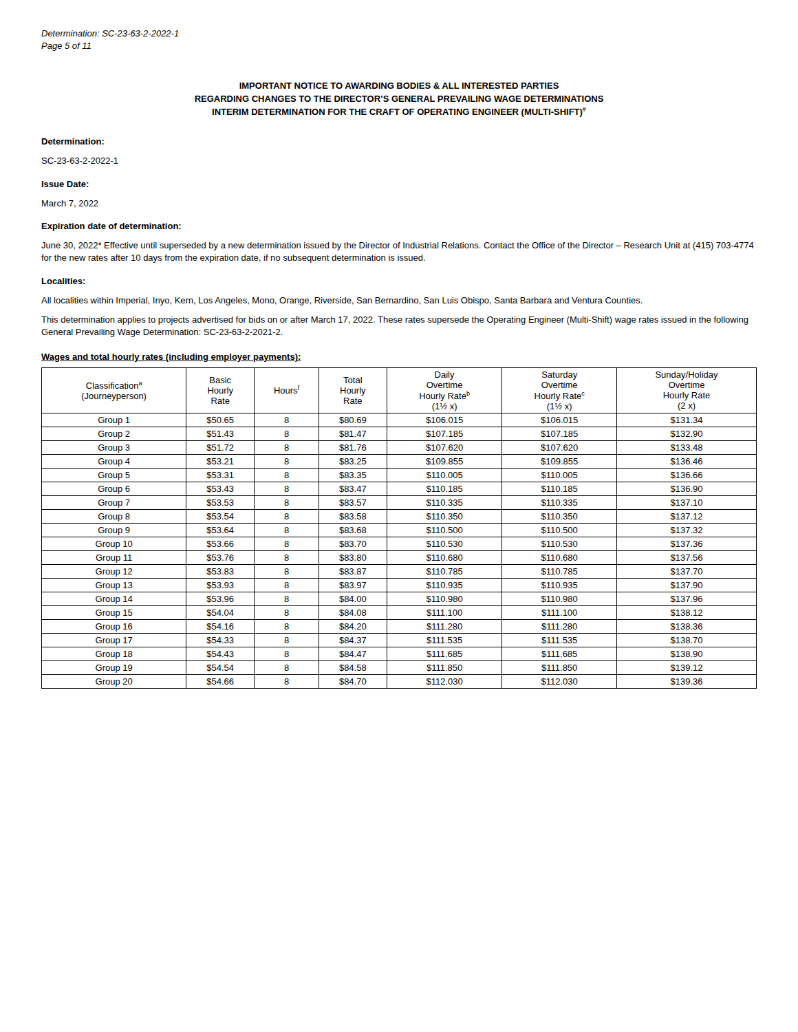Determination: SC-23-63-2-2022-1
Page 5 of 11
IMPORTANT NOTICE TO AWARDING BODIES & ALL INTERESTED PARTIES
REGARDING CHANGES TO THE DIRECTOR’S GENERAL PREVAILING WAGE DETERMINATIONS
INTERIM DETERMINATION FOR THE CRAFT OF OPERATING ENGINEER (MULTI-SHIFT)#
Determination:
SC-23-63-2-2022-1
Issue Date:
March 7, 2022
Expiration date of determination:
June 30, 2022* Effective until superseded by a new determination issued by the Director of Industrial Relations. Contact the Office of the Director – Research Unit at (415) 703-4774 for the new rates after 10 days from the expiration date, if no subsequent determination is issued.
Localities:
All localities within Imperial, Inyo, Kern, Los Angeles, Mono, Orange, Riverside, San Bernardino, San Luis Obispo, Santa Barbara and Ventura Counties.
This determination applies to projects advertised for bids on or after March 17, 2022. These rates supersede the Operating Engineer (Multi-Shift) wage rates issued in the following General Prevailing Wage Determination: SC-23-63-2-2021-2.
Wages and total hourly rates (including employer payments):
| Classification a (Journeyperson) | Basic Hourly Rate | Hours f | Total Hourly Rate | Daily Overtime Hourly Rate b (1½ x) | Saturday Overtime Hourly Rate c (1½ x) | Sunday/Holiday Overtime Hourly Rate (2 x) |
| --- | --- | --- | --- | --- | --- | --- |
| Group 1 | $50.65 | 8 | $80.69 | $106.015 | $106.015 | $131.34 |
| Group 2 | $51.43 | 8 | $81.47 | $107.185 | $107.185 | $132.90 |
| Group 3 | $51.72 | 8 | $81.76 | $107.620 | $107.620 | $133.48 |
| Group 4 | $53.21 | 8 | $83.25 | $109.855 | $109.855 | $136.46 |
| Group 5 | $53.31 | 8 | $83.35 | $110.005 | $110.005 | $136.66 |
| Group 6 | $53.43 | 8 | $83.47 | $110.185 | $110.185 | $136.90 |
| Group 7 | $53.53 | 8 | $83.57 | $110.335 | $110.335 | $137.10 |
| Group 8 | $53.54 | 8 | $83.58 | $110.350 | $110.350 | $137.12 |
| Group 9 | $53.64 | 8 | $83.68 | $110.500 | $110.500 | $137.32 |
| Group 10 | $53.66 | 8 | $83.70 | $110.530 | $110.530 | $137.36 |
| Group 11 | $53.76 | 8 | $83.80 | $110.680 | $110.680 | $137.56 |
| Group 12 | $53.83 | 8 | $83.87 | $110.785 | $110.785 | $137.70 |
| Group 13 | $53.93 | 8 | $83.97 | $110.935 | $110.935 | $137.90 |
| Group 14 | $53.96 | 8 | $84.00 | $110.980 | $110.980 | $137.96 |
| Group 15 | $54.04 | 8 | $84.08 | $111.100 | $111.100 | $138.12 |
| Group 16 | $54.16 | 8 | $84.20 | $111.280 | $111.280 | $138.36 |
| Group 17 | $54.33 | 8 | $84.37 | $111.535 | $111.535 | $138.70 |
| Group 18 | $54.43 | 8 | $84.47 | $111.685 | $111.685 | $138.90 |
| Group 19 | $54.54 | 8 | $84.58 | $111.850 | $111.850 | $139.12 |
| Group 20 | $54.66 | 8 | $84.70 | $112.030 | $112.030 | $139.36 |